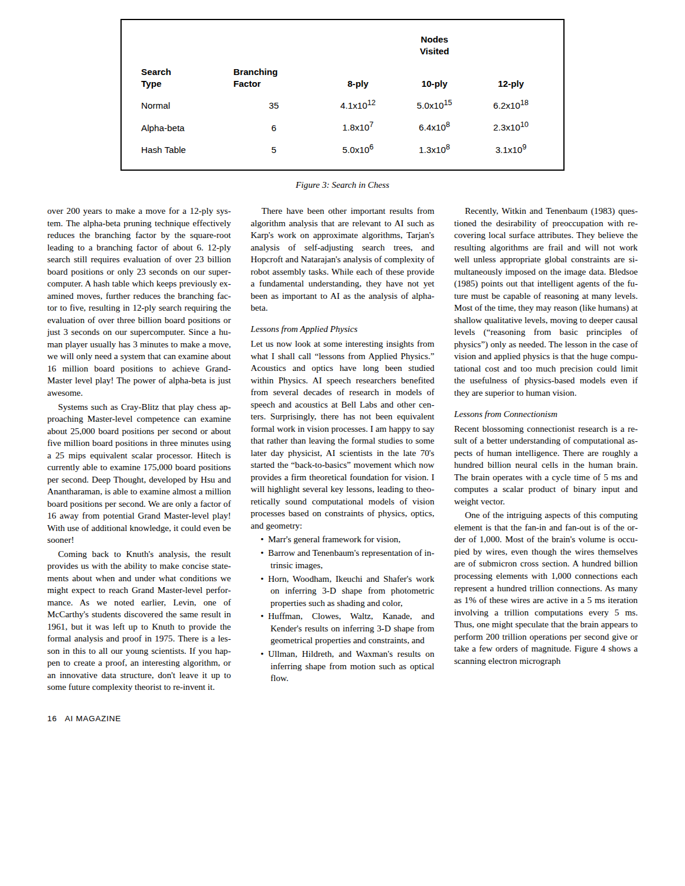| | | Nodes Visited |
| --- | --- | --- |
| Search Type | Branching Factor | 8-ply | 10-ply | 12-ply |
| Normal | 35 | 4.1x10 12 | 5.0x10 15 | 6.2x10 18 |
| Alpha-beta | 6 | 1.8x10 7 | 6.4x10 8 | 2.3x10 10 |
| Hash Table | 5 | 5.0x10 6 | 1.3x10 8 | 3.1x10 9 |
Figure 3: Search in Chess
over 200 years to make a move for a 12-ply system. The alpha-beta pruning technique effectively reduces the branching factor by the square-root leading to a branching factor of about 6. 12-ply search still requires evaluation of over 23 billion board positions or only 23 seconds on our supercomputer. A hash table which keeps previously examined moves, further reduces the branching factor to five, resulting in 12-ply search requiring the evaluation of over three billion board positions or just 3 seconds on our supercomputer. Since a human player usually has 3 minutes to make a move, we will only need a system that can examine about 16 million board positions to achieve Grand-Master level play! The power of alpha-beta is just awesome.
Systems such as Cray-Blitz that play chess approaching Master-level competence can examine about 25,000 board positions per second or about five million board positions in three minutes using a 25 mips equivalent scalar processor. Hitech is currently able to examine 175,000 board positions per second. Deep Thought, developed by Hsu and Anantharaman, is able to examine almost a million board positions per second. We are only a factor of 16 away from potential Grand Master-level play! With use of additional knowledge, it could even be sooner!
Coming back to Knuth's analysis, the result provides us with the ability to make concise statements about when and under what conditions we might expect to reach Grand Master-level performance. As we noted earlier, Levin, one of McCarthy's students discovered the same result in 1961, but it was left up to Knuth to provide the formal analysis and proof in 1975. There is a lesson in this to all our young scientists. If you happen to create a proof, an interesting algorithm, or an innovative data structure, don't leave it up to some future complexity theorist to re-invent it.
There have been other important results from algorithm analysis that are relevant to AI such as Karp's work on approximate algorithms, Tarjan's analysis of self-adjusting search trees, and Hopcroft and Natarajan's analysis of complexity of robot assembly tasks. While each of these provide a fundamental understanding, they have not yet been as important to AI as the analysis of alpha-beta.
Lessons from Applied Physics
Let us now look at some interesting insights from what I shall call “lessons from Applied Physics.” Acoustics and optics have long been studied within Physics. AI speech researchers benefited from several decades of research in models of speech and acoustics at Bell Labs and other centers. Surprisingly, there has not been equivalent formal work in vision processes. I am happy to say that rather than leaving the formal studies to some later day physicist, AI scientists in the late 70's started the “back-to-basics” movement which now provides a firm theoretical foundation for vision. I will highlight several key lessons, leading to theoretically sound computational models of vision processes based on constraints of physics, optics, and geometry:
Marr's general framework for vision,
Barrow and Tenenbaum's representation of intrinsic images,
Horn, Woodham, Ikeuchi and Shafer's work on inferring 3-D shape from photometric properties such as shading and color,
Huffman, Clowes, Waltz, Kanade, and Kender's results on inferring 3-D shape from geometrical properties and constraints, and
Ullman, Hildreth, and Waxman's results on inferring shape from motion such as optical flow.
Recently, Witkin and Tenenbaum (1983) questioned the desirability of preoccupation with recovering local surface attributes. They believe the resulting algorithms are frail and will not work well unless appropriate global constraints are simultaneously imposed on the image data. Bledsoe (1985) points out that intelligent agents of the future must be capable of reasoning at many levels. Most of the time, they may reason (like humans) at shallow qualitative levels, moving to deeper causal levels (“reasoning from basic principles of physics”) only as needed. The lesson in the case of vision and applied physics is that the huge computational cost and too much precision could limit the usefulness of physics-based models even if they are superior to human vision.
Lessons from Connectionism
Recent blossoming connectionist research is a result of a better understanding of computational aspects of human intelligence. There are roughly a hundred billion neural cells in the human brain. The brain operates with a cycle time of 5 ms and computes a scalar product of binary input and weight vector.
One of the intriguing aspects of this computing element is that the fan-in and fan-out is of the order of 1,000. Most of the brain's volume is occupied by wires, even though the wires themselves are of submicron cross section. A hundred billion processing elements with 1,000 connections each represent a hundred trillion connections. As many as 1% of these wires are active in a 5 ms iteration involving a trillion computations every 5 ms. Thus, one might speculate that the brain appears to perform 200 trillion operations per second give or take a few orders of magnitude. Figure 4 shows a scanning electron micrograph
16 AI MAGAZINE